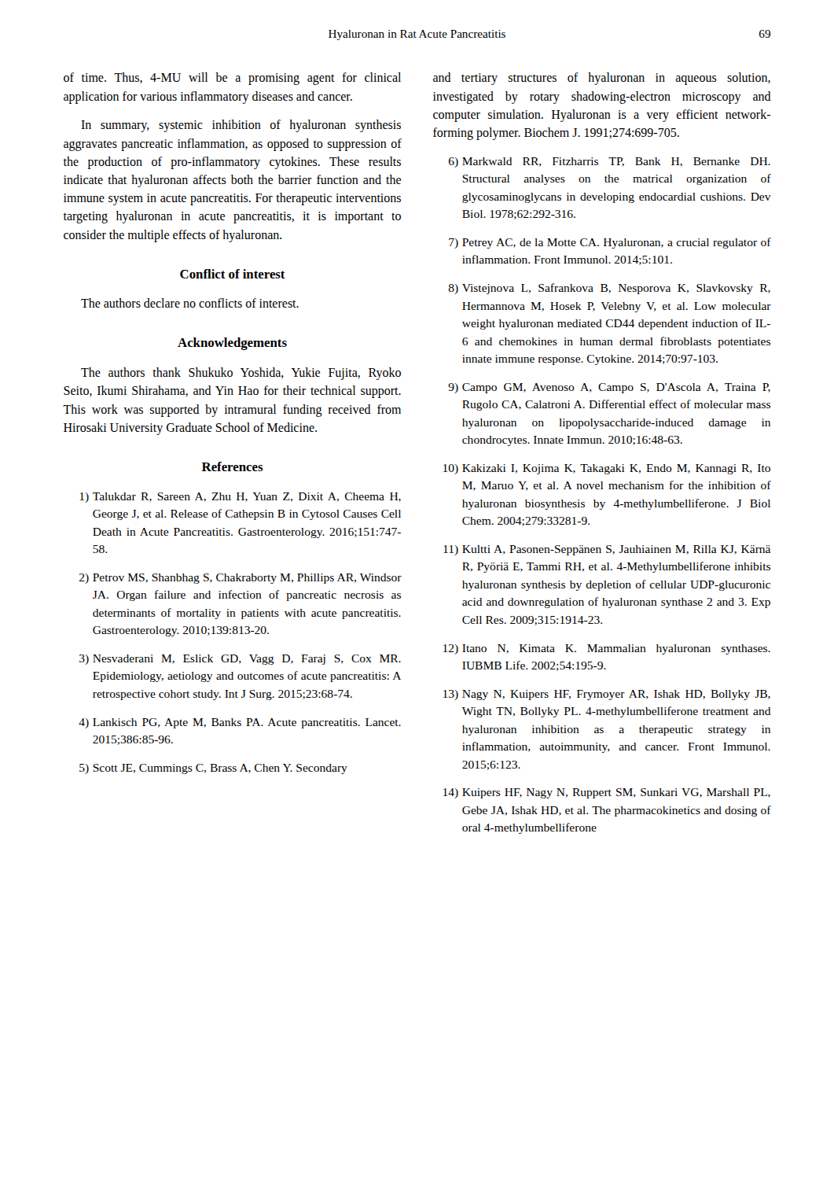Hyaluronan in Rat Acute Pancreatitis 69
of time. Thus, 4-MU will be a promising agent for clinical application for various inflammatory diseases and cancer.
In summary, systemic inhibition of hyaluronan synthesis aggravates pancreatic inflammation, as opposed to suppression of the production of pro-inflammatory cytokines. These results indicate that hyaluronan affects both the barrier function and the immune system in acute pancreatitis. For therapeutic interventions targeting hyaluronan in acute pancreatitis, it is important to consider the multiple effects of hyaluronan.
Conflict of interest
The authors declare no conflicts of interest.
Acknowledgements
The authors thank Shukuko Yoshida, Yukie Fujita, Ryoko Seito, Ikumi Shirahama, and Yin Hao for their technical support. This work was supported by intramural funding received from Hirosaki University Graduate School of Medicine.
References
Talukdar R, Sareen A, Zhu H, Yuan Z, Dixit A, Cheema H, George J, et al. Release of Cathepsin B in Cytosol Causes Cell Death in Acute Pancreatitis. Gastroenterology. 2016;151:747-58.
Petrov MS, Shanbhag S, Chakraborty M, Phillips AR, Windsor JA. Organ failure and infection of pancreatic necrosis as determinants of mortality in patients with acute pancreatitis. Gastroenterology. 2010;139:813-20.
Nesvaderani M, Eslick GD, Vagg D, Faraj S, Cox MR. Epidemiology, aetiology and outcomes of acute pancreatitis: A retrospective cohort study. Int J Surg. 2015;23:68-74.
Lankisch PG, Apte M, Banks PA. Acute pancreatitis. Lancet. 2015;386:85-96.
Scott JE, Cummings C, Brass A, Chen Y. Secondary
and tertiary structures of hyaluronan in aqueous solution, investigated by rotary shadowing-electron microscopy and computer simulation. Hyaluronan is a very efficient network-forming polymer. Biochem J. 1991;274:699-705.
Markwald RR, Fitzharris TP, Bank H, Bernanke DH. Structural analyses on the matrical organization of glycosaminoglycans in developing endocardial cushions. Dev Biol. 1978;62:292-316.
Petrey AC, de la Motte CA. Hyaluronan, a crucial regulator of inflammation. Front Immunol. 2014;5:101.
Vistejnova L, Safrankova B, Nesporova K, Slavkovsky R, Hermannova M, Hosek P, Velebny V, et al. Low molecular weight hyaluronan mediated CD44 dependent induction of IL-6 and chemokines in human dermal fibroblasts potentiates innate immune response. Cytokine. 2014;70:97-103.
Campo GM, Avenoso A, Campo S, D'Ascola A, Traina P, Rugolo CA, Calatroni A. Differential effect of molecular mass hyaluronan on lipopolysaccharide-induced damage in chondrocytes. Innate Immun. 2010;16:48-63.
Kakizaki I, Kojima K, Takagaki K, Endo M, Kannagi R, Ito M, Maruo Y, et al. A novel mechanism for the inhibition of hyaluronan biosynthesis by 4-methylumbelliferone. J Biol Chem. 2004;279:33281-9.
Kultti A, Pasonen-Seppänen S, Jauhiainen M, Rilla KJ, Kärnä R, Pyöriä E, Tammi RH, et al. 4-Methylumbelliferone inhibits hyaluronan synthesis by depletion of cellular UDP-glucuronic acid and downregulation of hyaluronan synthase 2 and 3. Exp Cell Res. 2009;315:1914-23.
Itano N, Kimata K. Mammalian hyaluronan synthases. IUBMB Life. 2002;54:195-9.
Nagy N, Kuipers HF, Frymoyer AR, Ishak HD, Bollyky JB, Wight TN, Bollyky PL. 4-methylumbelliferone treatment and hyaluronan inhibition as a therapeutic strategy in inflammation, autoimmunity, and cancer. Front Immunol. 2015;6:123.
Kuipers HF, Nagy N, Ruppert SM, Sunkari VG, Marshall PL, Gebe JA, Ishak HD, et al. The pharmacokinetics and dosing of oral 4-methylumbelliferone